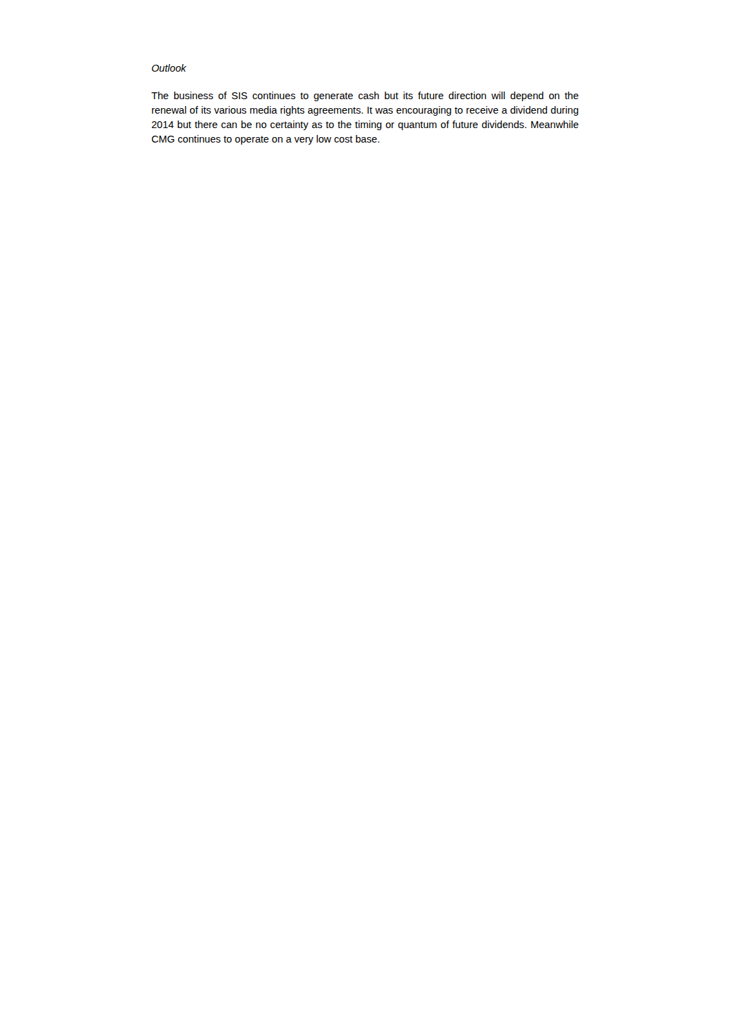Outlook
The business of SIS continues to generate cash but its future direction will depend on the renewal of its various media rights agreements. It was encouraging to receive a dividend during 2014 but there can be no certainty as to the timing or quantum of future dividends. Meanwhile CMG continues to operate on a very low cost base.